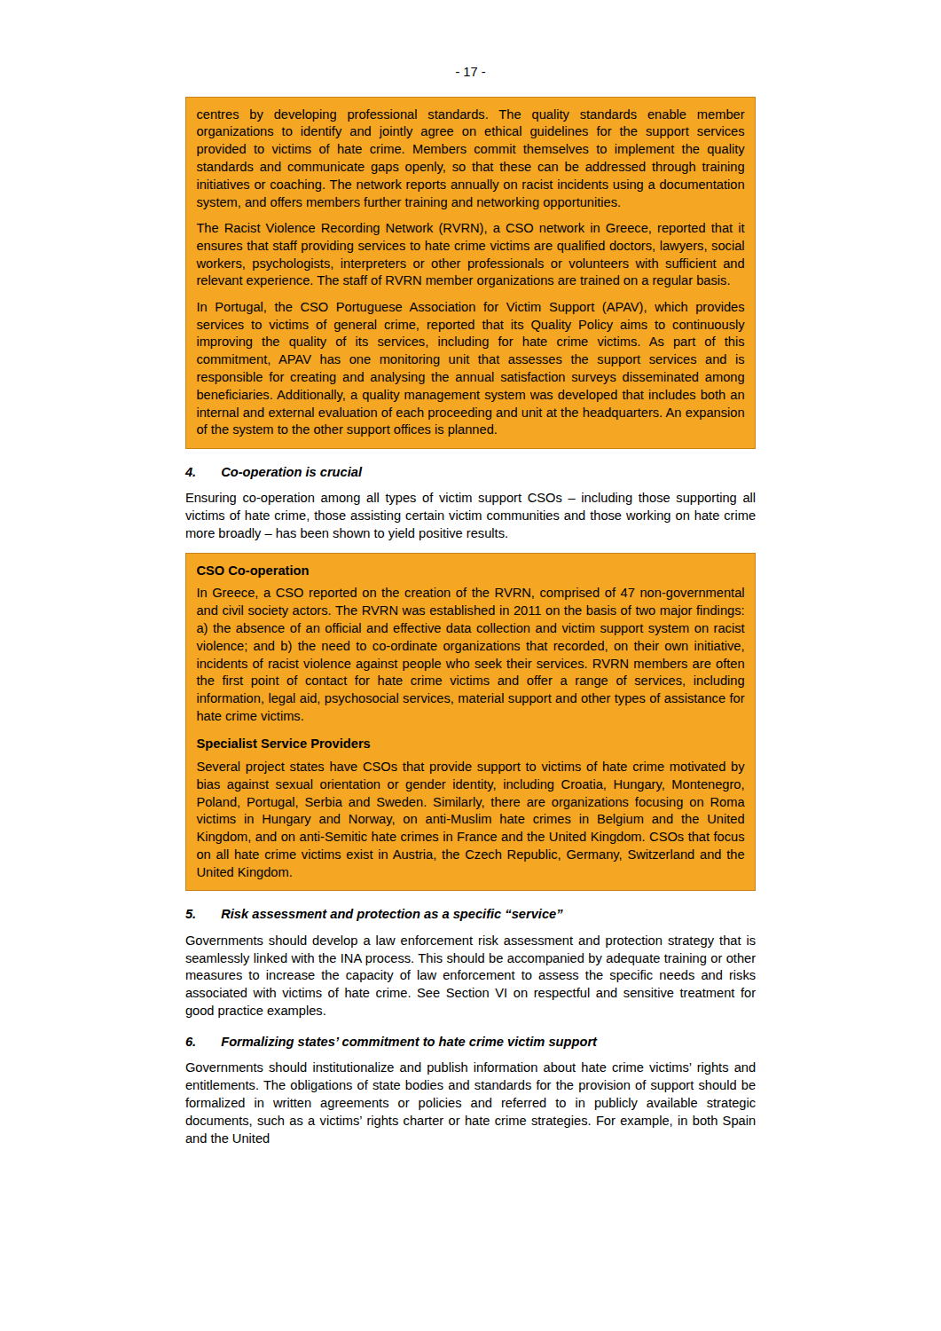- 17 -
centres by developing professional standards. The quality standards enable member organizations to identify and jointly agree on ethical guidelines for the support services provided to victims of hate crime. Members commit themselves to implement the quality standards and communicate gaps openly, so that these can be addressed through training initiatives or coaching. The network reports annually on racist incidents using a documentation system, and offers members further training and networking opportunities.
The Racist Violence Recording Network (RVRN), a CSO network in Greece, reported that it ensures that staff providing services to hate crime victims are qualified doctors, lawyers, social workers, psychologists, interpreters or other professionals or volunteers with sufficient and relevant experience. The staff of RVRN member organizations are trained on a regular basis.
In Portugal, the CSO Portuguese Association for Victim Support (APAV), which provides services to victims of general crime, reported that its Quality Policy aims to continuously improving the quality of its services, including for hate crime victims. As part of this commitment, APAV has one monitoring unit that assesses the support services and is responsible for creating and analysing the annual satisfaction surveys disseminated among beneficiaries. Additionally, a quality management system was developed that includes both an internal and external evaluation of each proceeding and unit at the headquarters. An expansion of the system to the other support offices is planned.
4. Co-operation is crucial
Ensuring co-operation among all types of victim support CSOs – including those supporting all victims of hate crime, those assisting certain victim communities and those working on hate crime more broadly – has been shown to yield positive results.
CSO Co-operation
In Greece, a CSO reported on the creation of the RVRN, comprised of 47 non-governmental and civil society actors. The RVRN was established in 2011 on the basis of two major findings: a) the absence of an official and effective data collection and victim support system on racist violence; and b) the need to co-ordinate organizations that recorded, on their own initiative, incidents of racist violence against people who seek their services. RVRN members are often the first point of contact for hate crime victims and offer a range of services, including information, legal aid, psychosocial services, material support and other types of assistance for hate crime victims.
Specialist Service Providers
Several project states have CSOs that provide support to victims of hate crime motivated by bias against sexual orientation or gender identity, including Croatia, Hungary, Montenegro, Poland, Portugal, Serbia and Sweden. Similarly, there are organizations focusing on Roma victims in Hungary and Norway, on anti-Muslim hate crimes in Belgium and the United Kingdom, and on anti-Semitic hate crimes in France and the United Kingdom. CSOs that focus on all hate crime victims exist in Austria, the Czech Republic, Germany, Switzerland and the United Kingdom.
5. Risk assessment and protection as a specific “service”
Governments should develop a law enforcement risk assessment and protection strategy that is seamlessly linked with the INA process. This should be accompanied by adequate training or other measures to increase the capacity of law enforcement to assess the specific needs and risks associated with victims of hate crime. See Section VI on respectful and sensitive treatment for good practice examples.
6. Formalizing states’ commitment to hate crime victim support
Governments should institutionalize and publish information about hate crime victims’ rights and entitlements. The obligations of state bodies and standards for the provision of support should be formalized in written agreements or policies and referred to in publicly available strategic documents, such as a victims’ rights charter or hate crime strategies. For example, in both Spain and the United